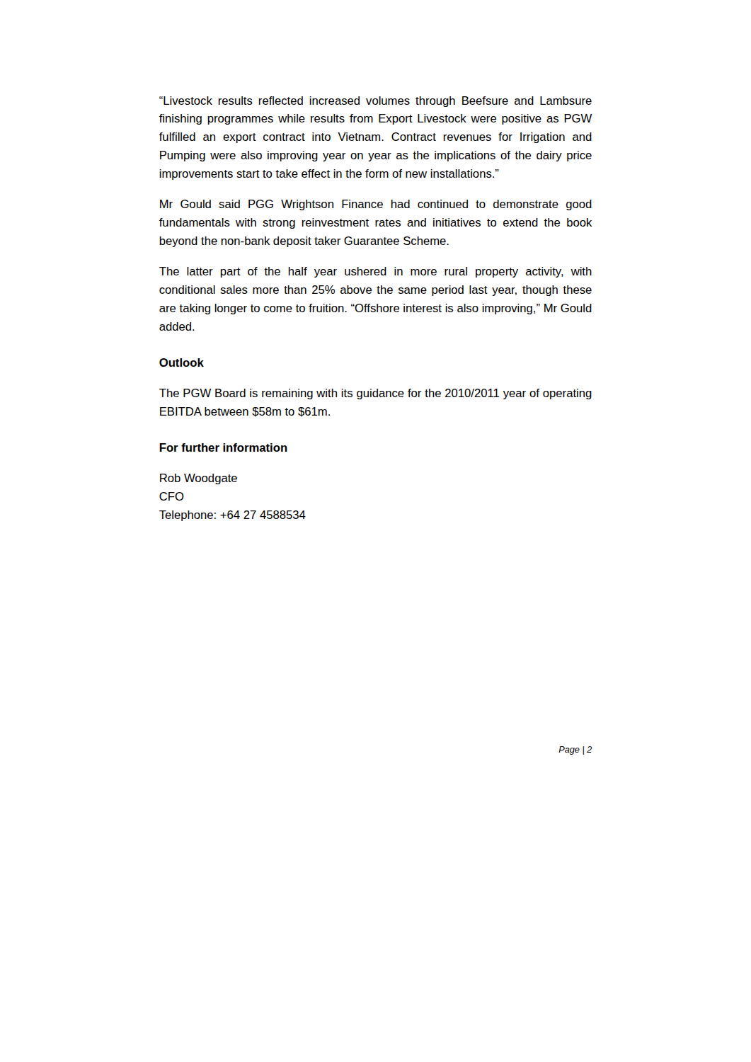“Livestock results reflected increased volumes through Beefsure and Lambsure finishing programmes while results from Export Livestock were positive as PGW fulfilled an export contract into Vietnam. Contract revenues for Irrigation and Pumping were also improving year on year as the implications of the dairy price improvements start to take effect in the form of new installations.”
Mr Gould said PGG Wrightson Finance had continued to demonstrate good fundamentals with strong reinvestment rates and initiatives to extend the book beyond the non-bank deposit taker Guarantee Scheme.
The latter part of the half year ushered in more rural property activity, with conditional sales more than 25% above the same period last year, though these are taking longer to come to fruition. “Offshore interest is also improving,” Mr Gould added.
Outlook
The PGW Board is remaining with its guidance for the 2010/2011 year of operating EBITDA between $58m to $61m.
For further information
Rob Woodgate
CFO
Telephone: +64 27 4588534
Page | 2